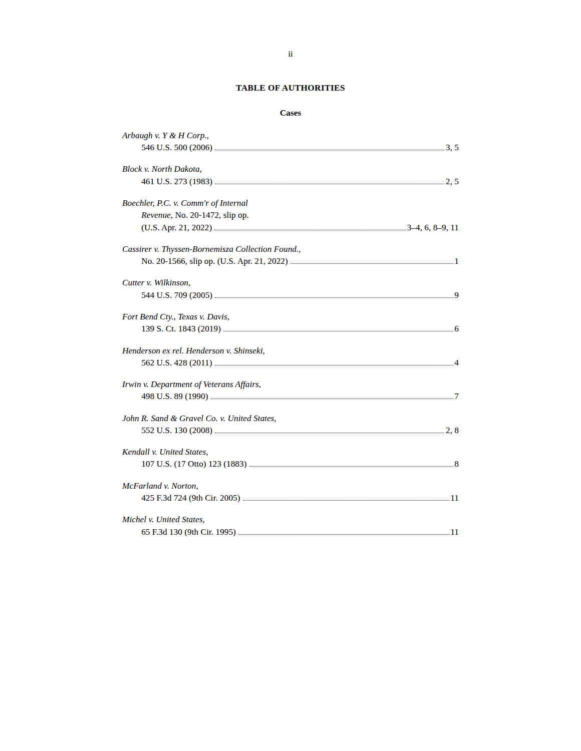ii
TABLE OF AUTHORITIES
Cases
Arbaugh v. Y & H Corp.,
546 U.S. 500 (2006) 3, 5
Block v. North Dakota,
461 U.S. 273 (1983) 2, 5
Boechler, P.C. v. Comm'r of Internal
Revenue, No. 20-1472, slip op.
(U.S. Apr. 21, 2022) 3–4, 6, 8–9, 11
Cassirer v. Thyssen-Bornemisza Collection Found.,
No. 20-1566, slip op. (U.S. Apr. 21, 2022) 1
Cutter v. Wilkinson,
544 U.S. 709 (2005) 9
Fort Bend Cty., Texas v. Davis,
139 S. Ct. 1843 (2019) 6
Henderson ex rel. Henderson v. Shinseki,
562 U.S. 428 (2011) 4
Irwin v. Department of Veterans Affairs,
498 U.S. 89 (1990) 7
John R. Sand & Gravel Co. v. United States,
552 U.S. 130 (2008) 2, 8
Kendall v. United States,
107 U.S. (17 Otto) 123 (1883) 8
McFarland v. Norton,
425 F.3d 724 (9th Cir. 2005) 11
Michel v. United States,
65 F.3d 130 (9th Cir. 1995) 11